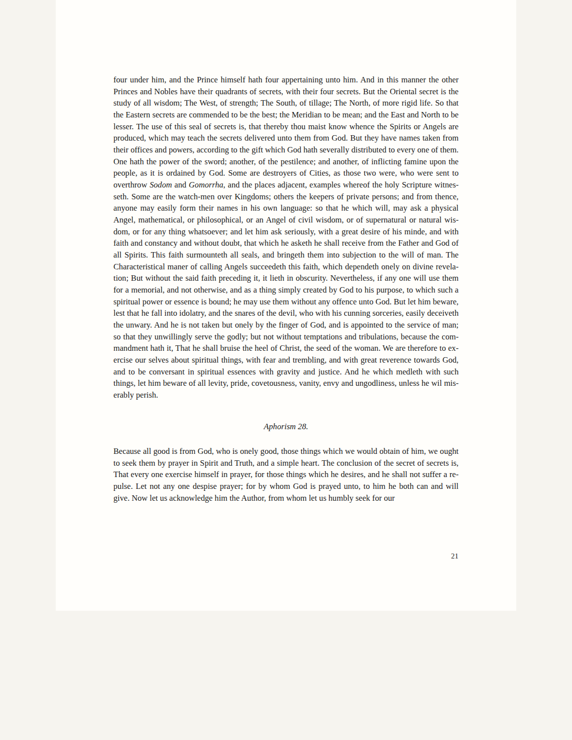four under him, and the Prince himself hath four appertaining unto him. And in this manner the other Princes and Nobles have their quadrants of secrets, with their four secrets. But the Oriental secret is the study of all wisdom; The West, of strength; The South, of tillage; The North, of more rigid life. So that the Eastern secrets are commended to be the best; the Meridian to be mean; and the East and North to be lesser. The use of this seal of secrets is, that thereby thou maist know whence the Spirits or Angels are produced, which may teach the secrets delivered unto them from God. But they have names taken from their offices and powers, according to the gift which God hath severally distributed to every one of them. One hath the power of the sword; another, of the pestilence; and another, of inflicting famine upon the people, as it is ordained by God. Some are destroyers of Cities, as those two were, who were sent to overthrow Sodom and Gomorrha, and the places adjacent, examples whereof the holy Scripture witnesseth. Some are the watch-men over Kingdoms; others the keepers of private persons; and from thence, anyone may easily form their names in his own language: so that he which will, may ask a physical Angel, mathematical, or philosophical, or an Angel of civil wisdom, or of supernatural or natural wisdom, or for any thing whatsoever; and let him ask seriously, with a great desire of his minde, and with faith and constancy and without doubt, that which he asketh he shall receive from the Father and God of all Spirits. This faith surmounteth all seals, and bringeth them into subjection to the will of man. The Characteristical maner of calling Angels succeedeth this faith, which dependeth onely on divine revelation; But without the said faith preceding it, it lieth in obscurity. Nevertheless, if any one will use them for a memorial, and not otherwise, and as a thing simply created by God to his purpose, to which such a spiritual power or essence is bound; he may use them without any offence unto God. But let him beware, lest that he fall into idolatry, and the snares of the devil, who with his cunning sorceries, easily deceiveth the unwary. And he is not taken but onely by the finger of God, and is appointed to the service of man; so that they unwillingly serve the godly; but not without temptations and tribulations, because the commandment hath it, That he shall bruise the heel of Christ, the seed of the woman. We are therefore to exercise our selves about spiritual things, with fear and trembling, and with great reverence towards God, and to be conversant in spiritual essences with gravity and justice. And he which medleth with such things, let him beware of all levity, pride, covetousness, vanity, envy and ungodliness, unless he wil miserably perish.
Aphorism 28.
Because all good is from God, who is onely good, those things which we would obtain of him, we ought to seek them by prayer in Spirit and Truth, and a simple heart. The conclusion of the secret of secrets is, That every one exercise himself in prayer, for those things which he desires, and he shall not suffer a repulse. Let not any one despise prayer; for by whom God is prayed unto, to him he both can and will give. Now let us acknowledge him the Author, from whom let us humbly seek for our
21